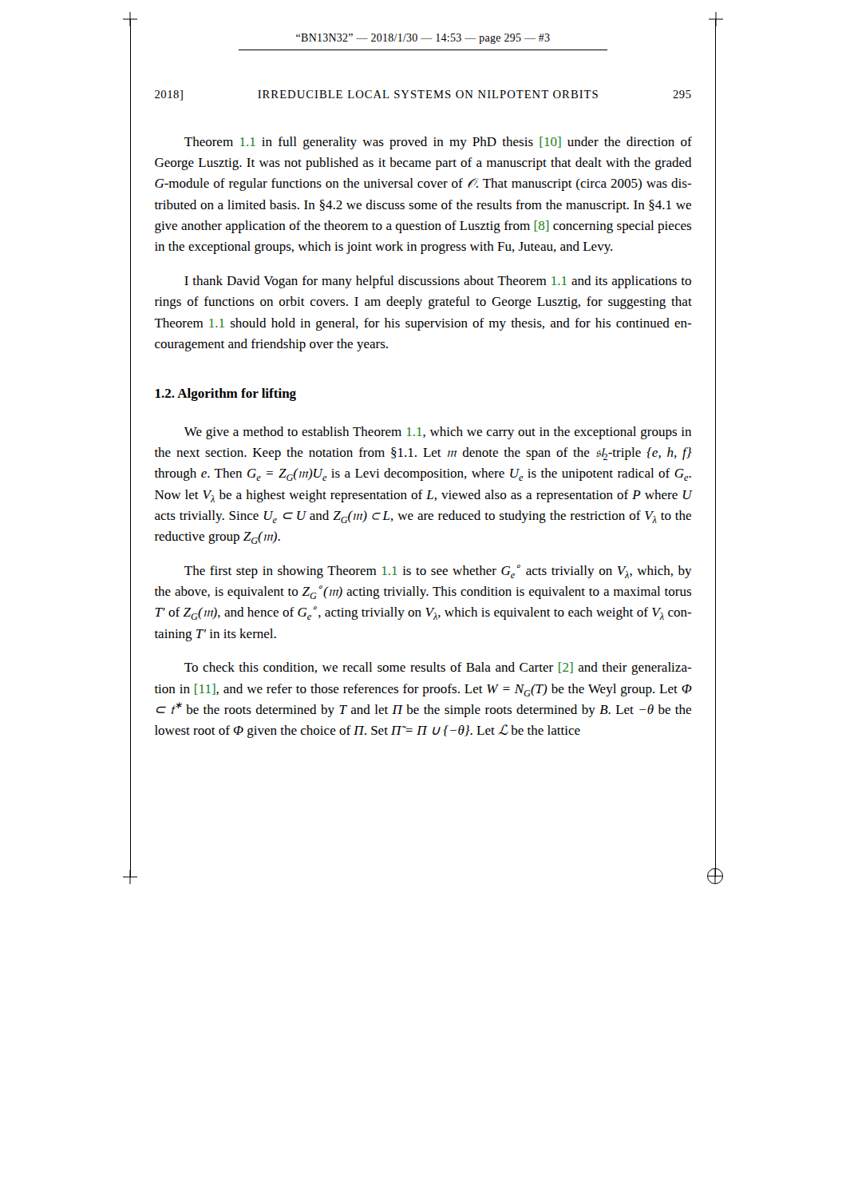“BN13N32” — 2018/1/30 — 14:53 — page 295 — #3
2018] Irreducible local systems on nilpotent orbits 295
Theorem 1.1 in full generality was proved in my PhD thesis [10] under the direction of George Lusztig. It was not published as it became part of a manuscript that dealt with the graded G-module of regular functions on the universal cover of 𝒪. That manuscript (circa 2005) was distributed on a limited basis. In §4.2 we discuss some of the results from the manuscript. In §4.1 we give another application of the theorem to a question of Lusztig from [8] concerning special pieces in the exceptional groups, which is joint work in progress with Fu, Juteau, and Levy.
I thank David Vogan for many helpful discussions about Theorem 1.1 and its applications to rings of functions on orbit covers. I am deeply grateful to George Lusztig, for suggesting that Theorem 1.1 should hold in general, for his supervision of my thesis, and for his continued encouragement and friendship over the years.
1.2. Algorithm for lifting
We give a method to establish Theorem 1.1, which we carry out in the exceptional groups in the next section. Keep the notation from §1.1. Let 𝔪 denote the span of the 𝔰𝔩2-triple {e, h, f} through e. Then Ge = ZG(𝔪)Ue is a Levi decomposition, where Ue is the unipotent radical of Ge. Now let Vλ be a highest weight representation of L, viewed also as a representation of P where U acts trivially. Since Ue ⊂ U and ZG(𝔪) ⊂ L, we are reduced to studying the restriction of Vλ to the reductive group ZG(𝔪).
The first step in showing Theorem 1.1 is to see whether Ge∘ acts trivially on Vλ, which, by the above, is equivalent to ZG∘(𝔪) acting trivially. This condition is equivalent to a maximal torus T′ of ZG(𝔪), and hence of Ge∘, acting trivially on Vλ, which is equivalent to each weight of Vλ containing T′ in its kernel.
To check this condition, we recall some results of Bala and Carter [2] and their generalization in [11], and we refer to those references for proofs. Let W = NG(T) be the Weyl group. Let Φ ⊂ 𝔱∗ be the roots determined by T and let Π be the simple roots determined by B. Let −θ be the lowest root of Φ given the choice of Π. Set Π̃ = Π ∪ {−θ}. Let ℒ be the lattice